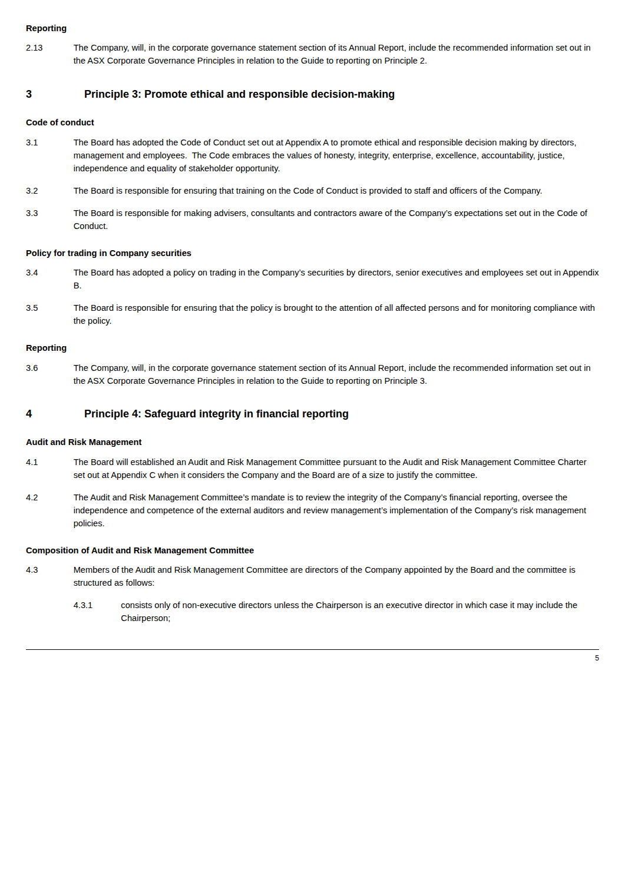Reporting
2.13
The Company, will, in the corporate governance statement section of its Annual Report, include the recommended information set out in the ASX Corporate Governance Principles in relation to the Guide to reporting on Principle 2.
3
Principle 3: Promote ethical and responsible decision-making
Code of conduct
3.1
The Board has adopted the Code of Conduct set out at Appendix A to promote ethical and responsible decision making by directors, management and employees. The Code embraces the values of honesty, integrity, enterprise, excellence, accountability, justice, independence and equality of stakeholder opportunity.
3.2
The Board is responsible for ensuring that training on the Code of Conduct is provided to staff and officers of the Company.
3.3
The Board is responsible for making advisers, consultants and contractors aware of the Company’s expectations set out in the Code of Conduct.
Policy for trading in Company securities
3.4
The Board has adopted a policy on trading in the Company’s securities by directors, senior executives and employees set out in Appendix B.
3.5
The Board is responsible for ensuring that the policy is brought to the attention of all affected persons and for monitoring compliance with the policy.
Reporting
3.6
The Company, will, in the corporate governance statement section of its Annual Report, include the recommended information set out in the ASX Corporate Governance Principles in relation to the Guide to reporting on Principle 3.
4
Principle 4: Safeguard integrity in financial reporting
Audit and Risk Management
4.1
The Board will established an Audit and Risk Management Committee pursuant to the Audit and Risk Management Committee Charter set out at Appendix C when it considers the Company and the Board are of a size to justify the committee.
4.2
The Audit and Risk Management Committee’s mandate is to review the integrity of the Company’s financial reporting, oversee the independence and competence of the external auditors and review management’s implementation of the Company’s risk management policies.
Composition of Audit and Risk Management Committee
4.3
Members of the Audit and Risk Management Committee are directors of the Company appointed by the Board and the committee is structured as follows:
4.3.1
consists only of non-executive directors unless the Chairperson is an executive director in which case it may include the Chairperson;
5